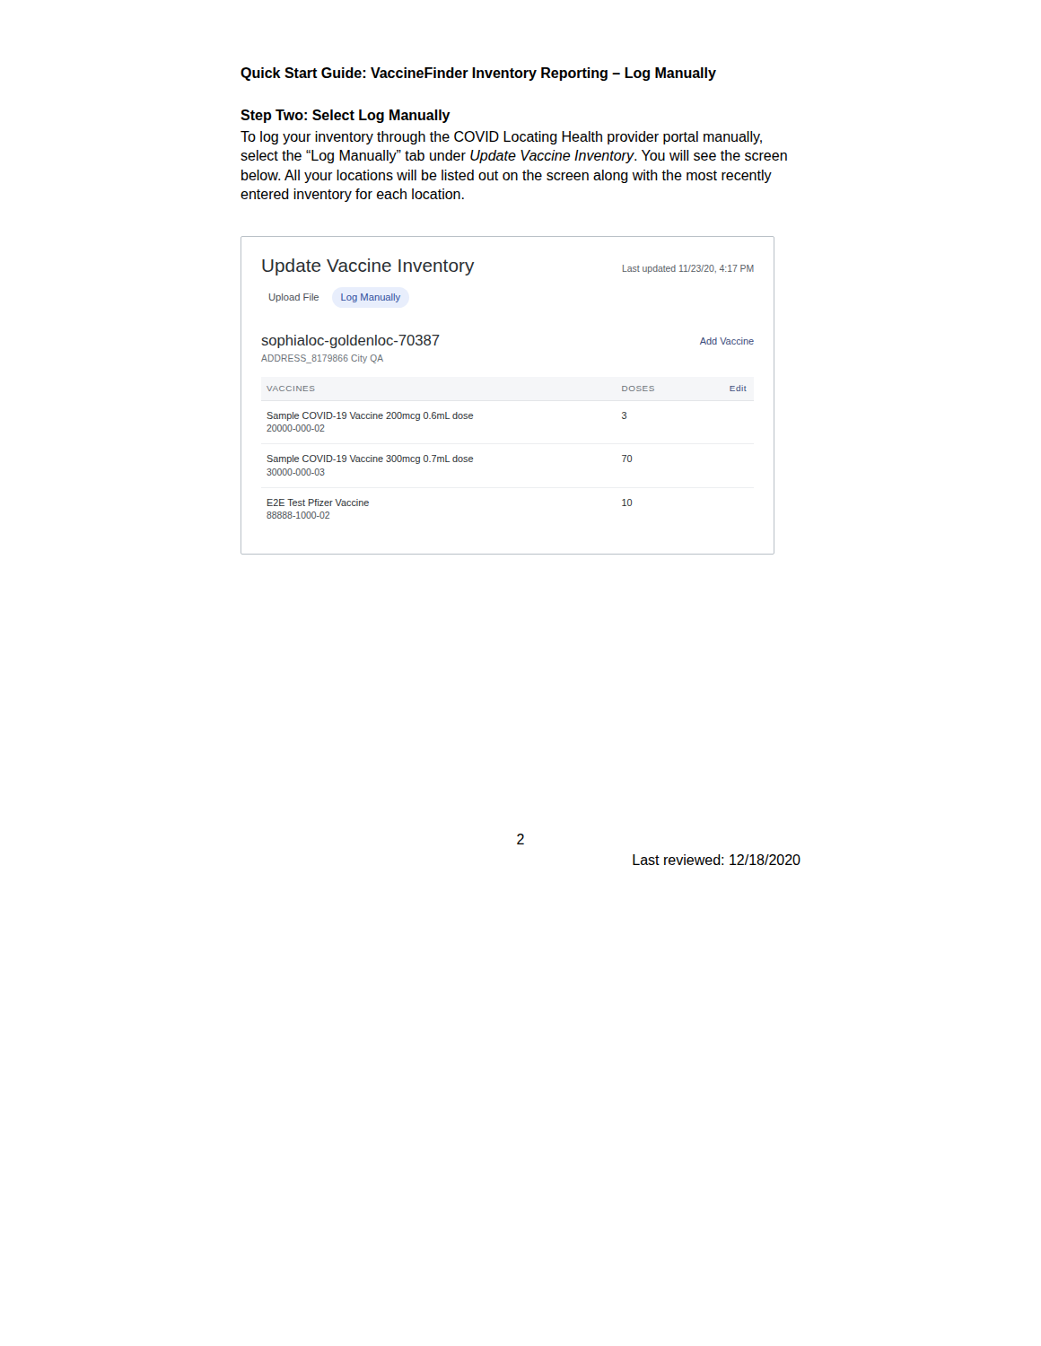Quick Start Guide: VaccineFinder Inventory Reporting – Log Manually
Step Two: Select Log Manually
To log your inventory through the COVID Locating Health provider portal manually, select the “Log Manually” tab under Update Vaccine Inventory. You will see the screen below. All your locations will be listed out on the screen along with the most recently entered inventory for each location.
Update Vaccine Inventory
Last updated 11/23/20, 4:17 PM
Upload File Log Manually
sophialoc-goldenloc-70387
ADDRESS_8179866 City QA
Add Vaccine
| VACCINES | DOSES | Edit |
| --- | --- | --- |
| Sample COVID-19 Vaccine 200mcg 0.6mL dose 20000-000-02 | 3 | |
| Sample COVID-19 Vaccine 300mcg 0.7mL dose 30000-000-03 | 70 | |
| E2E Test Pfizer Vaccine 88888-1000-02 | 10 | |
2
Last reviewed: 12/18/2020